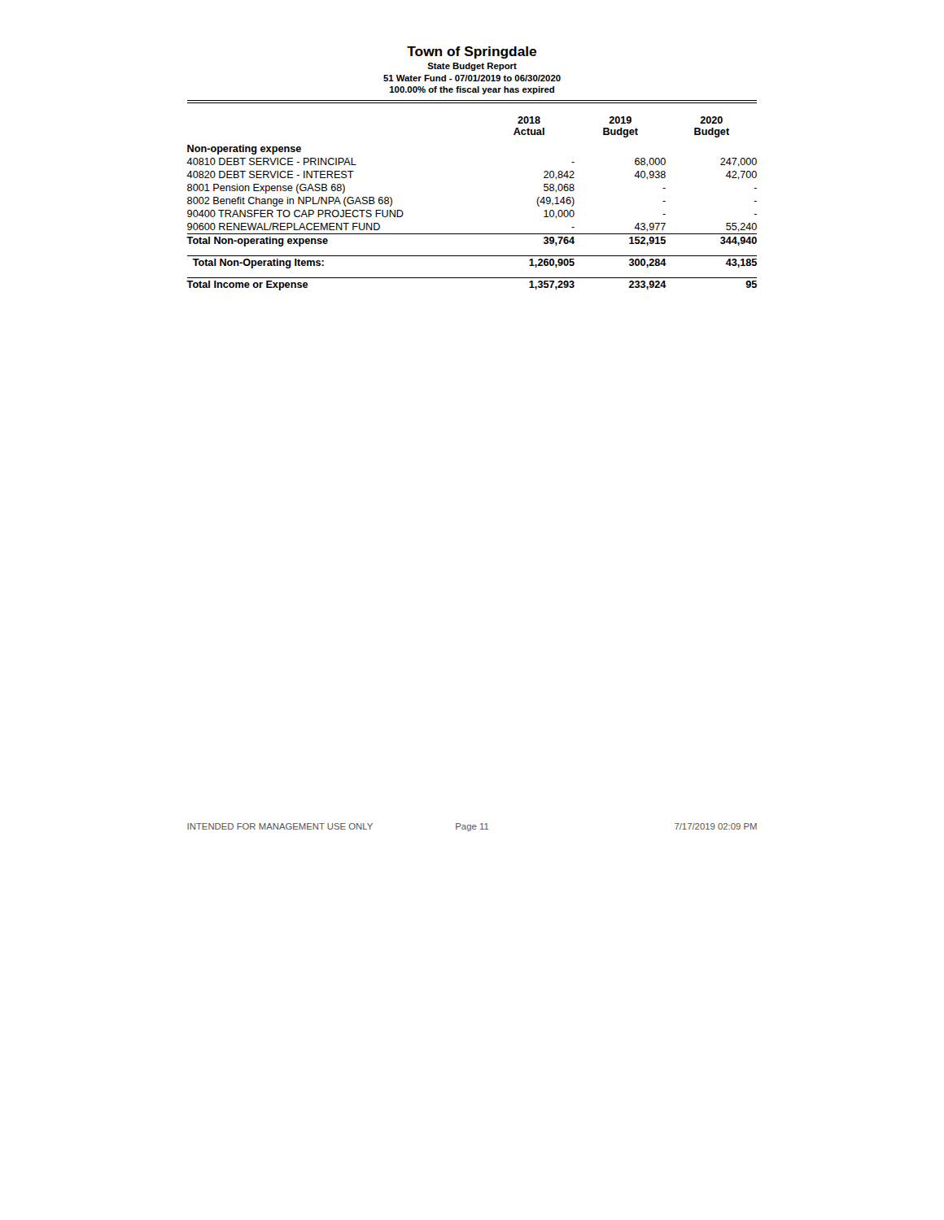Town of Springdale
State Budget Report
51 Water Fund - 07/01/2019 to 06/30/2020
100.00% of the fiscal year has expired
| | 2018 Actual | 2019 Budget | 2020 Budget |
| --- | --- | --- | --- |
| Non-operating expense | | | |
| 40810 DEBT SERVICE - PRINCIPAL | - | 68,000 | 247,000 |
| 40820 DEBT SERVICE - INTEREST | 20,842 | 40,938 | 42,700 |
| 8001 Pension Expense (GASB 68) | 58,068 | - | - |
| 8002 Benefit Change in NPL/NPA (GASB 68) | (49,146) | - | - |
| 90400 TRANSFER TO CAP PROJECTS FUND | 10,000 | - | - |
| 90600 RENEWAL/REPLACEMENT FUND | - | 43,977 | 55,240 |
| Total Non-operating expense | 39,764 | 152,915 | 344,940 |
| Total Non-Operating Items: | 1,260,905 | 300,284 | 43,185 |
| Total Income or Expense | 1,357,293 | 233,924 | 95 |
INTENDED FOR MANAGEMENT USE ONLY
Page 11
7/17/2019 02:09 PM